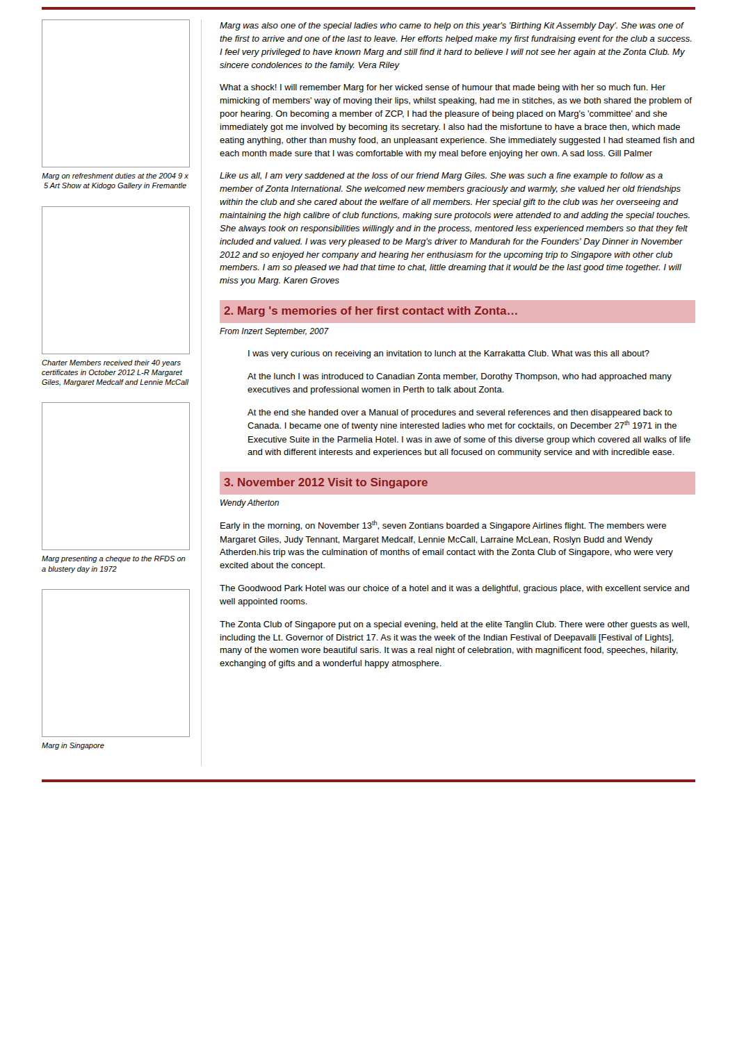Marg on refreshment duties at the 2004 9 x 5 Art Show at Kidogo Gallery in Fremantle
Charter Members received their 40 years certificates in October 2012 L-R Margaret Giles, Margaret Medcalf and Lennie McCall
Marg presenting a cheque to the RFDS on a blustery day in 1972
Marg in Singapore
Marg was also one of the special ladies who came to help on this year's 'Birthing Kit Assembly Day'. She was one of the first to arrive and one of the last to leave. Her efforts helped make my first fundraising event for the club a success. I feel very privileged to have known Marg and still find it hard to believe I will not see her again at the Zonta Club. My sincere condolences to the family. Vera Riley
What a shock! I will remember Marg for her wicked sense of humour that made being with her so much fun. Her mimicking of members' way of moving their lips, whilst speaking, had me in stitches, as we both shared the problem of poor hearing. On becoming a member of ZCP, I had the pleasure of being placed on Marg's 'committee' and she immediately got me involved by becoming its secretary. I also had the misfortune to have a brace then, which made eating anything, other than mushy food, an unpleasant experience. She immediately suggested I had steamed fish and each month made sure that I was comfortable with my meal before enjoying her own. A sad loss. Gill Palmer
Like us all, I am very saddened at the loss of our friend Marg Giles. She was such a fine example to follow as a member of Zonta International. She welcomed new members graciously and warmly, she valued her old friendships within the club and she cared about the welfare of all members. Her special gift to the club was her overseeing and maintaining the high calibre of club functions, making sure protocols were attended to and adding the special touches. She always took on responsibilities willingly and in the process, mentored less experienced members so that they felt included and valued. I was very pleased to be Marg's driver to Mandurah for the Founders' Day Dinner in November 2012 and so enjoyed her company and hearing her enthusiasm for the upcoming trip to Singapore with other club members. I am so pleased we had that time to chat, little dreaming that it would be the last good time together. I will miss you Marg. Karen Groves
2. Marg 's memories of her first contact with Zonta…
From Inzert September, 2007
I was very curious on receiving an invitation to lunch at the Karrakatta Club. What was this all about?
At the lunch I was introduced to Canadian Zonta member, Dorothy Thompson, who had approached many executives and professional women in Perth to talk about Zonta.
At the end she handed over a Manual of procedures and several references and then disappeared back to Canada. I became one of twenty nine interested ladies who met for cocktails, on December 27th 1971 in the Executive Suite in the Parmelia Hotel. I was in awe of some of this diverse group which covered all walks of life and with different interests and experiences but all focused on community service and with incredible ease.
3. November 2012 Visit to Singapore
Wendy Atherton
Early in the morning, on November 13th, seven Zontians boarded a Singapore Airlines flight. The members were Margaret Giles, Judy Tennant, Margaret Medcalf, Lennie McCall, Larraine McLean, Roslyn Budd and Wendy Atherden.his trip was the culmination of months of email contact with the Zonta Club of Singapore, who were very excited about the concept.
The Goodwood Park Hotel was our choice of a hotel and it was a delightful, gracious place, with excellent service and well appointed rooms.
The Zonta Club of Singapore put on a special evening, held at the elite Tanglin Club. There were other guests as well, including the Lt. Governor of District 17. As it was the week of the Indian Festival of Deepavalli [Festival of Lights], many of the women wore beautiful saris. It was a real night of celebration, with magnificent food, speeches, hilarity, exchanging of gifts and a wonderful happy atmosphere.